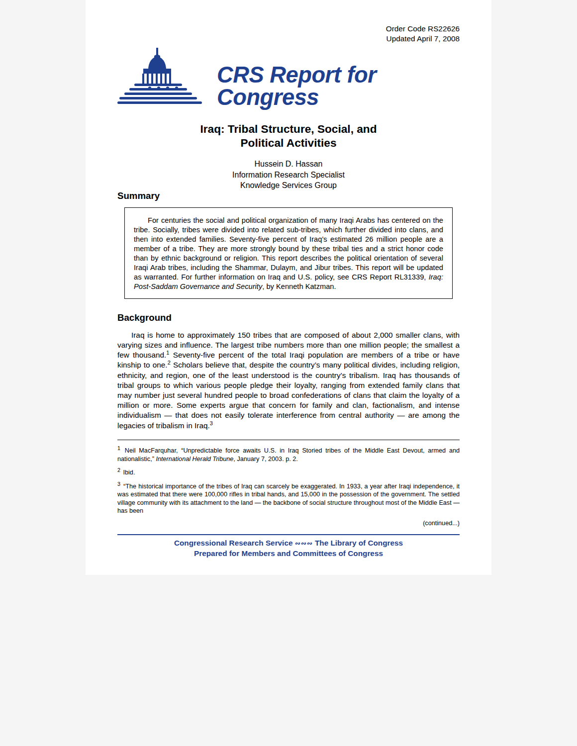Order Code RS22626
Updated April 7, 2008
CRS Report for Congress
Iraq: Tribal Structure, Social, and
Political Activities
Hussein D. Hassan
Information Research Specialist
Knowledge Services Group
Summary
For centuries the social and political organization of many Iraqi Arabs has centered on the tribe. Socially, tribes were divided into related sub-tribes, which further divided into clans, and then into extended families. Seventy-five percent of Iraq’s estimated 26 million people are a member of a tribe. They are more strongly bound by these tribal ties and a strict honor code than by ethnic background or religion. This report describes the political orientation of several Iraqi Arab tribes, including the Shammar, Dulaym, and Jibur tribes. This report will be updated as warranted. For further information on Iraq and U.S. policy, see CRS Report RL31339, Iraq: Post-Saddam Governance and Security, by Kenneth Katzman.
Background
Iraq is home to approximately 150 tribes that are composed of about 2,000 smaller clans, with varying sizes and influence. The largest tribe numbers more than one million people; the smallest a few thousand.1 Seventy-five percent of the total Iraqi population are members of a tribe or have kinship to one.2 Scholars believe that, despite the country’s many political divides, including religion, ethnicity, and region, one of the least understood is the country’s tribalism. Iraq has thousands of tribal groups to which various people pledge their loyalty, ranging from extended family clans that may number just several hundred people to broad confederations of clans that claim the loyalty of a million or more. Some experts argue that concern for family and clan, factionalism, and intense individualism — that does not easily tolerate interference from central authority — are among the legacies of tribalism in Iraq.3
1 Neil MacFarquhar, “Unpredictable force awaits U.S. in Iraq Storied tribes of the Middle East Devout, armed and nationalistic,” International Herald Tribune, January 7, 2003. p. 2.
2 Ibid.
3 “The historical importance of the tribes of Iraq can scarcely be exaggerated. In 1933, a year after Iraqi independence, it was estimated that there were 100,000 rifles in tribal hands, and 15,000 in the possession of the government. The settled village community with its attachment to the land — the backbone of social structure throughout most of the Middle East — has been
(continued...)
Congressional Research Service ∾∾∾ The Library of Congress
Prepared for Members and Committees of Congress